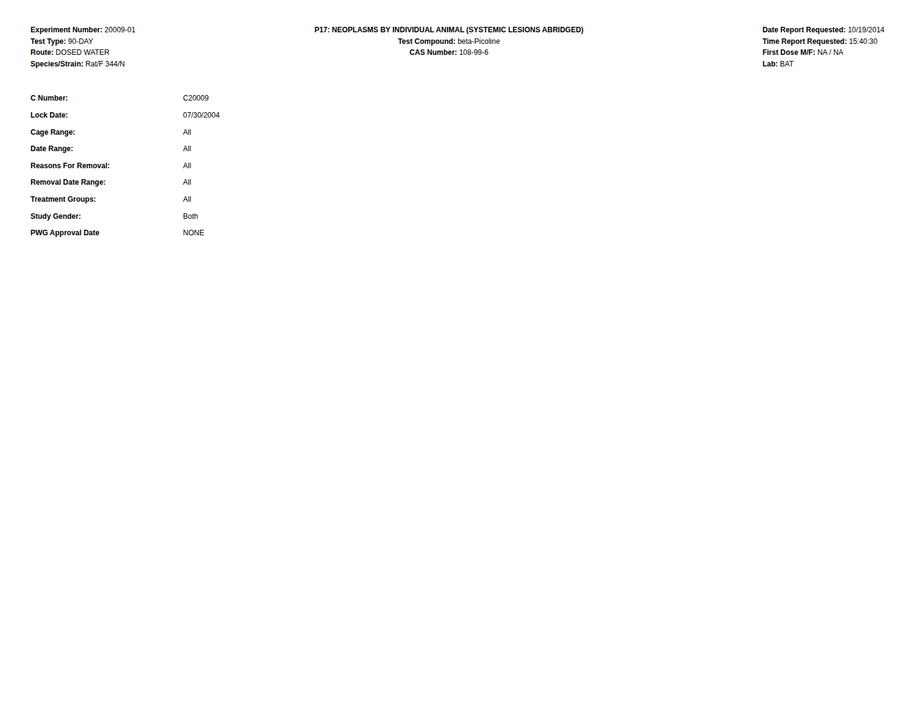Experiment Number: 20009-01
Test Type: 90-DAY
Route: DOSED WATER
Species/Strain: Rat/F 344/N
P17: NEOPLASMS BY INDIVIDUAL ANIMAL (SYSTEMIC LESIONS ABRIDGED)
Test Compound: beta-Picoline
CAS Number: 108-99-6
Date Report Requested: 10/19/2014
Time Report Requested: 15:40:30
First Dose M/F: NA / NA
Lab: BAT
| C Number: | C20009 |
| Lock Date: | 07/30/2004 |
| Cage Range: | All |
| Date Range: | All |
| Reasons For Removal: | All |
| Removal Date Range: | All |
| Treatment Groups: | All |
| Study Gender: | Both |
| PWG Approval Date | NONE |